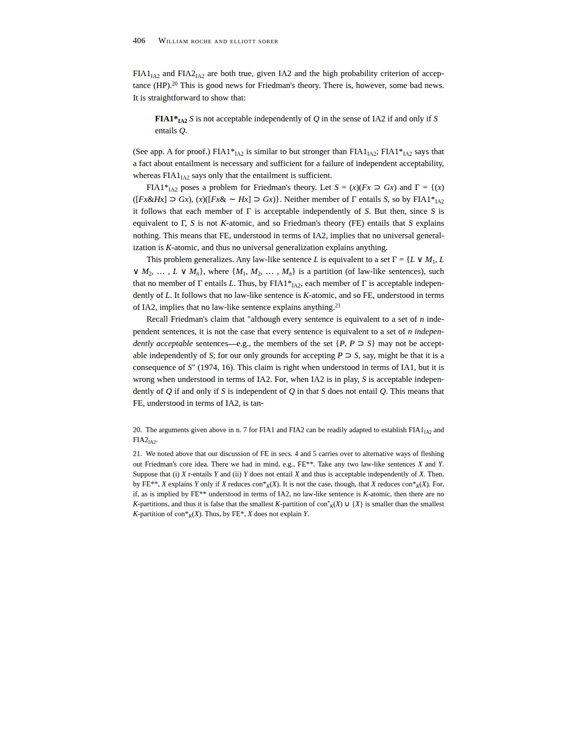406 William Roche and Elliott Sober
FIA1IA2 and FIA2IA2 are both true, given IA2 and the high probability criterion of acceptance (HP).20 This is good news for Friedman's theory. There is, however, some bad news. It is straightforward to show that:
FIA1*IA2 S is not acceptable independently of Q in the sense of IA2 if and only if S entails Q.
(See app. A for proof.) FIA1*IA2 is similar to but stronger than FIA1IA2; FIA1*IA2 says that a fact about entailment is necessary and sufficient for a failure of independent acceptability, whereas FIA1IA2 says only that the entailment is sufficient.
FIA1*IA2 poses a problem for Friedman's theory. Let S = (x)(Fx ⊃ Gx) and Γ = {(x)([Fx&Hx] ⊃ Gx), (x)([Fx& ∼ Hx] ⊃ Gx)}. Neither member of Γ entails S, so by FIA1*IA2 it follows that each member of Γ is acceptable independently of S. But then, since S is equivalent to Γ, S is not K-atomic, and so Friedman's theory (FE) entails that S explains nothing. This means that FE, understood in terms of IA2, implies that no universal generalization is K-atomic, and thus no universal generalization explains anything.
This problem generalizes. Any law-like sentence L is equivalent to a set Γ = {L ∨ M1, L ∨ M2, … , L ∨ Mn}, where {M1, M2, … , Mn} is a partition (of law-like sentences), such that no member of Γ entails L. Thus, by FIA1*IA2, each member of Γ is acceptable independently of L. It follows that no law-like sentence is K-atomic, and so FE, understood in terms of IA2, implies that no law-like sentence explains anything.21
Recall Friedman's claim that "although every sentence is equivalent to a set of n independent sentences, it is not the case that every sentence is equivalent to a set of n independently acceptable sentences—e.g., the members of the set {P, P ⊃ S} may not be acceptable independently of S; for our only grounds for accepting P ⊃ S, say, might be that it is a consequence of S" (1974, 16). This claim is right when understood in terms of IA1, but it is wrong when understood in terms of IA2. For, when IA2 is in play, S is acceptable independently of Q if and only if S is independent of Q in that S does not entail Q. This means that FE, understood in terms of IA2, is tan-
20. The arguments given above in n. 7 for FIA1 and FIA2 can be readily adapted to establish FIA1IA2 and FIA2IA2.
21. We noted above that our discussion of FE in secs. 4 and 5 carries over to alternative ways of fleshing out Friedman's core idea. There we had in mind, e.g., FE**. Take any two law-like sentences X and Y. Suppose that (i) X r-entails Y and (ii) Y does not entail X and thus is acceptable independently of X. Then, by FE**, X explains Y only if X reduces con*K(X). It is not the case, though, that X reduces con*K(X). For, if, as is implied by FE** understood in terms of IA2, no law-like sentence is K-atomic, then there are no K-partitions, and thus it is false that the smallest K-partition of con*K(X) ∪ {X} is smaller than the smallest K-partition of con*K(X). Thus, by FE*, X does not explain Y.